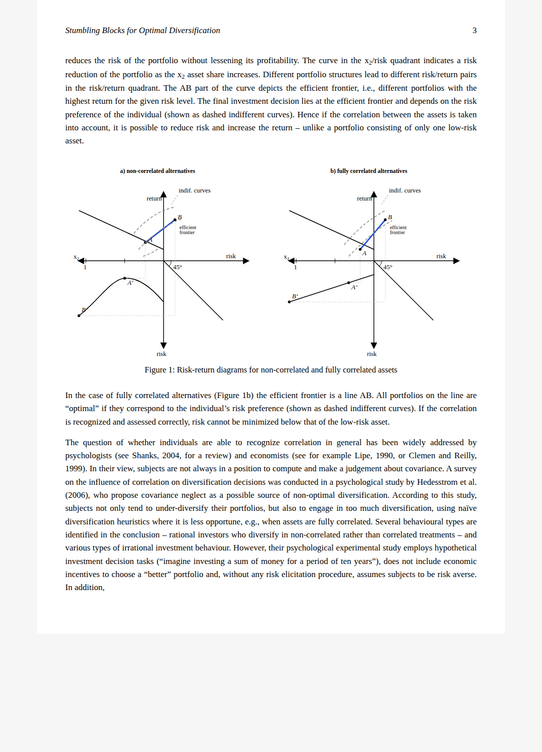Stumbling Blocks for Optimal Diversification 3
reduces the risk of the portfolio without lessening its profitability. The curve in the x2/risk quadrant indicates a risk reduction of the portfolio as the x2 asset share increases. Different portfolio structures lead to different risk/return pairs in the risk/return quadrant. The AB part of the curve depicts the efficient frontier, i.e., different portfolios with the highest return for the given risk level. The final investment decision lies at the efficient frontier and depends on the risk preference of the individual (shown as dashed indifferent curves). Hence if the correlation between the assets is taken into account, it is possible to reduce risk and increase the return – unlike a portfolio consisting of only one low-risk asset.
a) non-correlated alternatives return risk risk x2 1 45° A B efficient frontier indif. curves A‘ B‘ b) fully correlated alternatives return risk risk x2 1 45° A B efficient frontier indif. curves A‘ B‘
Figure 1: Risk-return diagrams for non-correlated and fully correlated assets
In the case of fully correlated alternatives (Figure 1b) the efficient frontier is a line AB. All portfolios on the line are “optimal” if they correspond to the individual’s risk preference (shown as dashed indifferent curves). If the correlation is recognized and assessed correctly, risk cannot be minimized below that of the low-risk asset.
The question of whether individuals are able to recognize correlation in general has been widely addressed by psychologists (see Shanks, 2004, for a review) and economists (see for example Lipe, 1990, or Clemen and Reilly, 1999). In their view, subjects are not always in a position to compute and make a judgement about covariance. A survey on the influence of correlation on diversification decisions was conducted in a psychological study by Hedesstrom et al. (2006), who propose covariance neglect as a possible source of non-optimal diversification. According to this study, subjects not only tend to under-diversify their portfolios, but also to engage in too much diversification, using naïve diversification heuristics where it is less opportune, e.g., when assets are fully correlated. Several behavioural types are identified in the conclusion – rational investors who diversify in non-correlated rather than correlated treatments – and various types of irrational investment behaviour. However, their psychological experimental study employs hypothetical investment decision tasks (“imagine investing a sum of money for a period of ten years”), does not include economic incentives to choose a “better” portfolio and, without any risk elicitation procedure, assumes subjects to be risk averse. In addition,